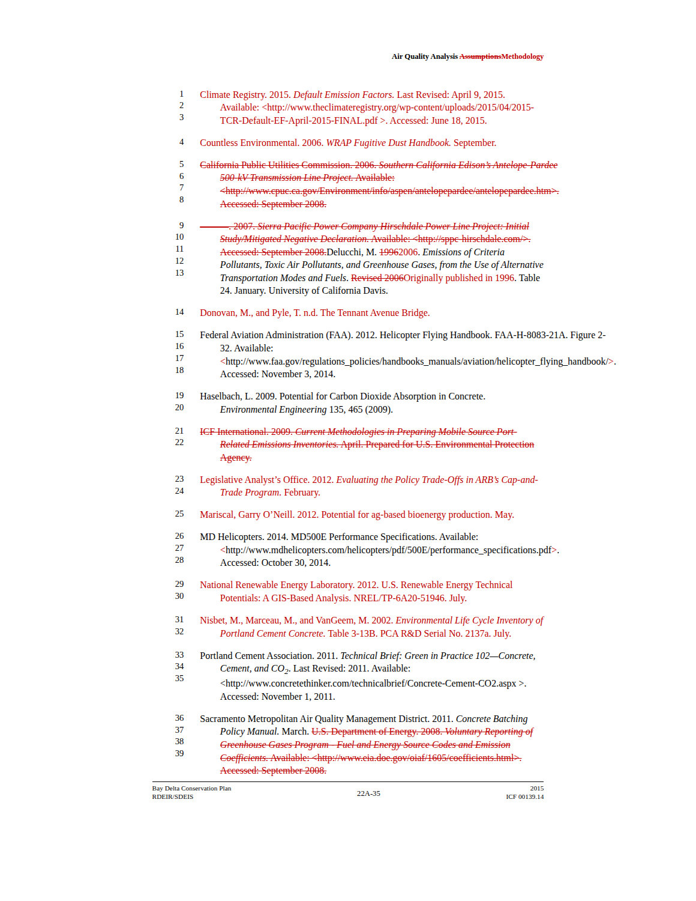Air Quality Analysis Assumptions Methodology
123
Climate Registry. 2015. Default Emission Factors. Last Revised: April 9, 2015. Available: <http://www.theclimateregistry.org/wp-content/uploads/2015/04/2015-TCR-Default-EF-April-2015-FINAL.pdf >. Accessed: June 18, 2015.
4
Countless Environmental. 2006. WRAP Fugitive Dust Handbook. September.
5678
California Public Utilities Commission. 2006. Southern California Edison’s Antelope-Pardee 500-kV Transmission Line Project. Available: <http://www.cpuc.ca.gov/Environment/info/aspen/antelopepardee/antelopepardee.htm>. Accessed: September 2008.
910111213
———. 2007. Sierra Pacific Power Company Hirschdale Power Line Project: Initial Study/Mitigated Negative Declaration. Available: <http://sppc-hirschdale.com/>. Accessed: September 2008. Delucchi, M. 19962006. Emissions of Criteria Pollutants, Toxic Air Pollutants, and Greenhouse Gases, from the Use of Alternative Transportation Modes and Fuels. Revised 2006 Originally published in 1996. Table 24. January. University of California Davis.
14
Donovan, M., and Pyle, T. n.d. The Tennant Avenue Bridge.
15161718
Federal Aviation Administration (FAA). 2012. Helicopter Flying Handbook. FAA-H-8083-21A. Figure 2-32. Available: <http://www.faa.gov/regulations_policies/handbooks_manuals/aviation/helicopter_flying_handbook/>. Accessed: November 3, 2014.
1920
Haselbach, L. 2009. Potential for Carbon Dioxide Absorption in Concrete. Environmental Engineering 135, 465 (2009).
2122
ICF International. 2009. Current Methodologies in Preparing Mobile Source Port-Related Emissions Inventories. April. Prepared for U.S. Environmental Protection Agency.
2324
Legislative Analyst’s Office. 2012. Evaluating the Policy Trade-Offs in ARB’s Cap-and-Trade Program. February.
25
Mariscal, Garry O’Neill. 2012. Potential for ag-based bioenergy production. May.
262728
MD Helicopters. 2014. MD500E Performance Specifications. Available: <http://www.mdhelicopters.com/helicopters/pdf/500E/performance_specifications.pdf>. Accessed: October 30, 2014.
2930
National Renewable Energy Laboratory. 2012. U.S. Renewable Energy Technical Potentials: A GIS-Based Analysis. NREL/TP-6A20-51946. July.
3132
Nisbet, M., Marceau, M., and VanGeem, M. 2002. Environmental Life Cycle Inventory of Portland Cement Concrete. Table 3-13B. PCA R&D Serial No. 2137a. July.
333435
Portland Cement Association. 2011. Technical Brief: Green in Practice 102—Concrete, Cement, and CO2. Last Revised: 2011. Available: <http://www.concretethinker.com/technicalbrief/Concrete-Cement-CO2.aspx >. Accessed: November 1, 2011.
36373839
Sacramento Metropolitan Air Quality Management District. 2011. Concrete Batching Policy Manual. March. U.S. Department of Energy. 2008. Voluntary Reporting of Greenhouse Gases Program - Fuel and Energy Source Codes and Emission Coefficients. Available: <http://www.eia.doe.gov/oiaf/1605/coefficients.html>. Accessed: September 2008.
Bay Delta Conservation Plan
RDEIR/SDEIS
22A-35
2015
ICF 00139.14